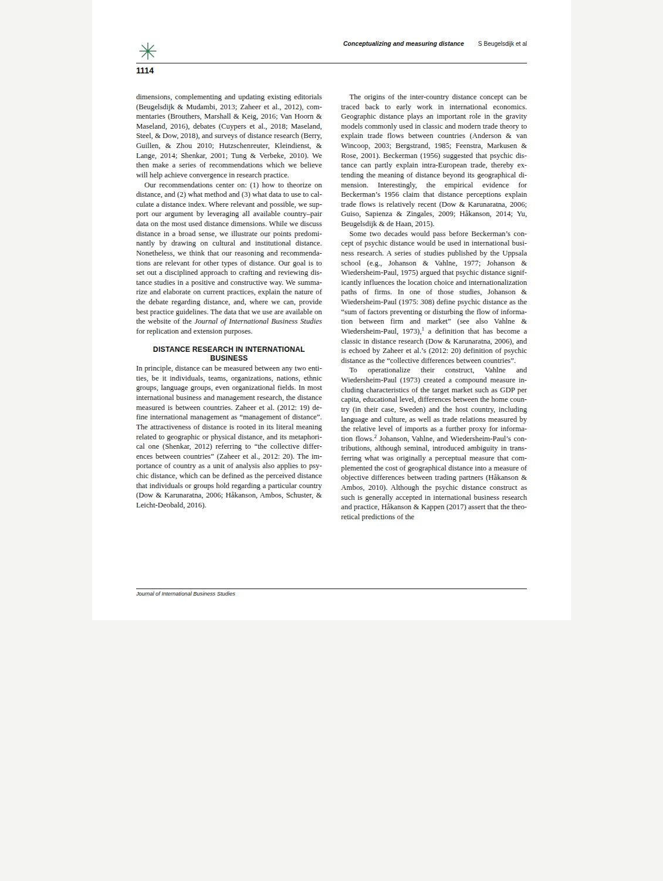Conceptualizing and measuring distance S Beugelsdijk et al
1114
dimensions, complementing and updating existing editorials (Beugelsdijk & Mudambi, 2013; Zaheer et al., 2012), commentaries (Brouthers, Marshall & Keig, 2016; Van Hoorn & Maseland, 2016), debates (Cuypers et al., 2018; Maseland, Steel, & Dow, 2018), and surveys of distance research (Berry, Guillen, & Zhou 2010; Hutzschenreuter, Kleindienst, & Lange, 2014; Shenkar, 2001; Tung & Verbeke, 2010). We then make a series of recommendations which we believe will help achieve convergence in research practice.
Our recommendations center on: (1) how to theorize on distance, and (2) what method and (3) what data to use to calculate a distance index. Where relevant and possible, we support our argument by leveraging all available country–pair data on the most used distance dimensions. While we discuss distance in a broad sense, we illustrate our points predominantly by drawing on cultural and institutional distance. Nonetheless, we think that our reasoning and recommendations are relevant for other types of distance. Our goal is to set out a disciplined approach to crafting and reviewing distance studies in a positive and constructive way. We summarize and elaborate on current practices, explain the nature of the debate regarding distance, and, where we can, provide best practice guidelines. The data that we use are available on the website of the Journal of International Business Studies for replication and extension purposes.
Distance Research in International Business
In principle, distance can be measured between any two entities, be it individuals, teams, organizations, nations, ethnic groups, language groups, even organizational fields. In most international business and management research, the distance measured is between countries. Zaheer et al. (2012: 19) define international management as “management of distance”. The attractiveness of distance is rooted in its literal meaning related to geographic or physical distance, and its metaphorical one (Shenkar, 2012) referring to “the collective differences between countries” (Zaheer et al., 2012: 20). The importance of country as a unit of analysis also applies to psychic distance, which can be defined as the perceived distance that individuals or groups hold regarding a particular country (Dow & Karunaratna, 2006; Håkanson, Ambos, Schuster, & Leicht-Deobald, 2016).
The origins of the inter-country distance concept can be traced back to early work in international economics. Geographic distance plays an important role in the gravity models commonly used in classic and modern trade theory to explain trade flows between countries (Anderson & van Wincoop, 2003; Bergstrand, 1985; Feenstra, Markusen & Rose, 2001). Beckerman (1956) suggested that psychic distance can partly explain intra-European trade, thereby extending the meaning of distance beyond its geographical dimension. Interestingly, the empirical evidence for Beckerman’s 1956 claim that distance perceptions explain trade flows is relatively recent (Dow & Karunaratna, 2006; Guiso, Sapienza & Zingales, 2009; Håkanson, 2014; Yu, Beugelsdijk & de Haan, 2015).
Some two decades would pass before Beckerman’s concept of psychic distance would be used in international business research. A series of studies published by the Uppsala school (e.g., Johanson & Vahlne, 1977; Johanson & Wiedersheim-Paul, 1975) argued that psychic distance significantly influences the location choice and internationalization paths of firms. In one of those studies, Johanson & Wiedersheim-Paul (1975: 308) define psychic distance as the “sum of factors preventing or disturbing the flow of information between firm and market” (see also Vahlne & Wiedersheim-Paul, 1973),1 a definition that has become a classic in distance research (Dow & Karunaratna, 2006), and is echoed by Zaheer et al.’s (2012: 20) definition of psychic distance as the “collective differences between countries”.
To operationalize their construct, Vahlne and Wiedersheim-Paul (1973) created a compound measure including characteristics of the target market such as GDP per capita, educational level, differences between the home country (in their case, Sweden) and the host country, including language and culture, as well as trade relations measured by the relative level of imports as a further proxy for information flows.2 Johanson, Vahlne, and Wiedersheim-Paul’s contributions, although seminal, introduced ambiguity in transferring what was originally a perceptual measure that complemented the cost of geographical distance into a measure of objective differences between trading partners (Håkanson & Ambos, 2010). Although the psychic distance construct as such is generally accepted in international business research and practice, Håkanson & Kappen (2017) assert that the theoretical predictions of the
Journal of International Business Studies